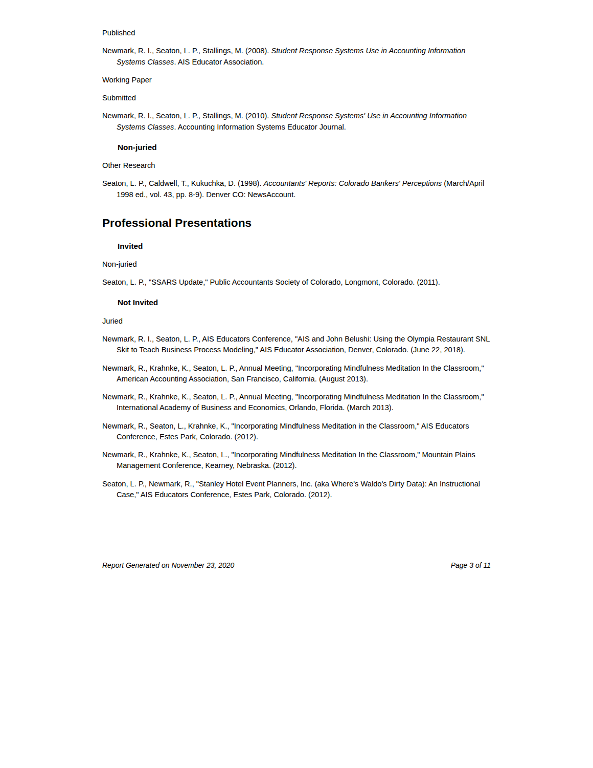Published
Newmark, R. I., Seaton, L. P., Stallings, M. (2008). Student Response Systems Use in Accounting Information Systems Classes. AIS Educator Association.
Working Paper
Submitted
Newmark, R. I., Seaton, L. P., Stallings, M. (2010). Student Response Systems' Use in Accounting Information Systems Classes. Accounting Information Systems Educator Journal.
Non-juried
Other Research
Seaton, L. P., Caldwell, T., Kukuchka, D. (1998). Accountants' Reports: Colorado Bankers' Perceptions (March/April 1998 ed., vol. 43, pp. 8-9). Denver CO: NewsAccount.
Professional Presentations
Invited
Non-juried
Seaton, L. P., "SSARS Update," Public Accountants Society of Colorado, Longmont, Colorado. (2011).
Not Invited
Juried
Newmark, R. I., Seaton, L. P., AIS Educators Conference, "AIS and John Belushi: Using the Olympia Restaurant SNL Skit to Teach Business Process Modeling," AIS Educator Association, Denver, Colorado. (June 22, 2018).
Newmark, R., Krahnke, K., Seaton, L. P., Annual Meeting, "Incorporating Mindfulness Meditation In the Classroom," American Accounting Association, San Francisco, California. (August 2013).
Newmark, R., Krahnke, K., Seaton, L. P., Annual Meeting, "Incorporating Mindfulness Meditation In the Classroom," International Academy of Business and Economics, Orlando, Florida. (March 2013).
Newmark, R., Seaton, L., Krahnke, K., "Incorporating Mindfulness Meditation in the Classroom," AIS Educators Conference, Estes Park, Colorado. (2012).
Newmark, R., Krahnke, K., Seaton, L., "Incorporating Mindfulness Meditation In the Classroom," Mountain Plains Management Conference, Kearney, Nebraska. (2012).
Seaton, L. P., Newmark, R., "Stanley Hotel Event Planners, Inc. (aka Where's Waldo's Dirty Data): An Instructional Case," AIS Educators Conference, Estes Park, Colorado. (2012).
Report Generated on November 23, 2020 Page 3 of 11